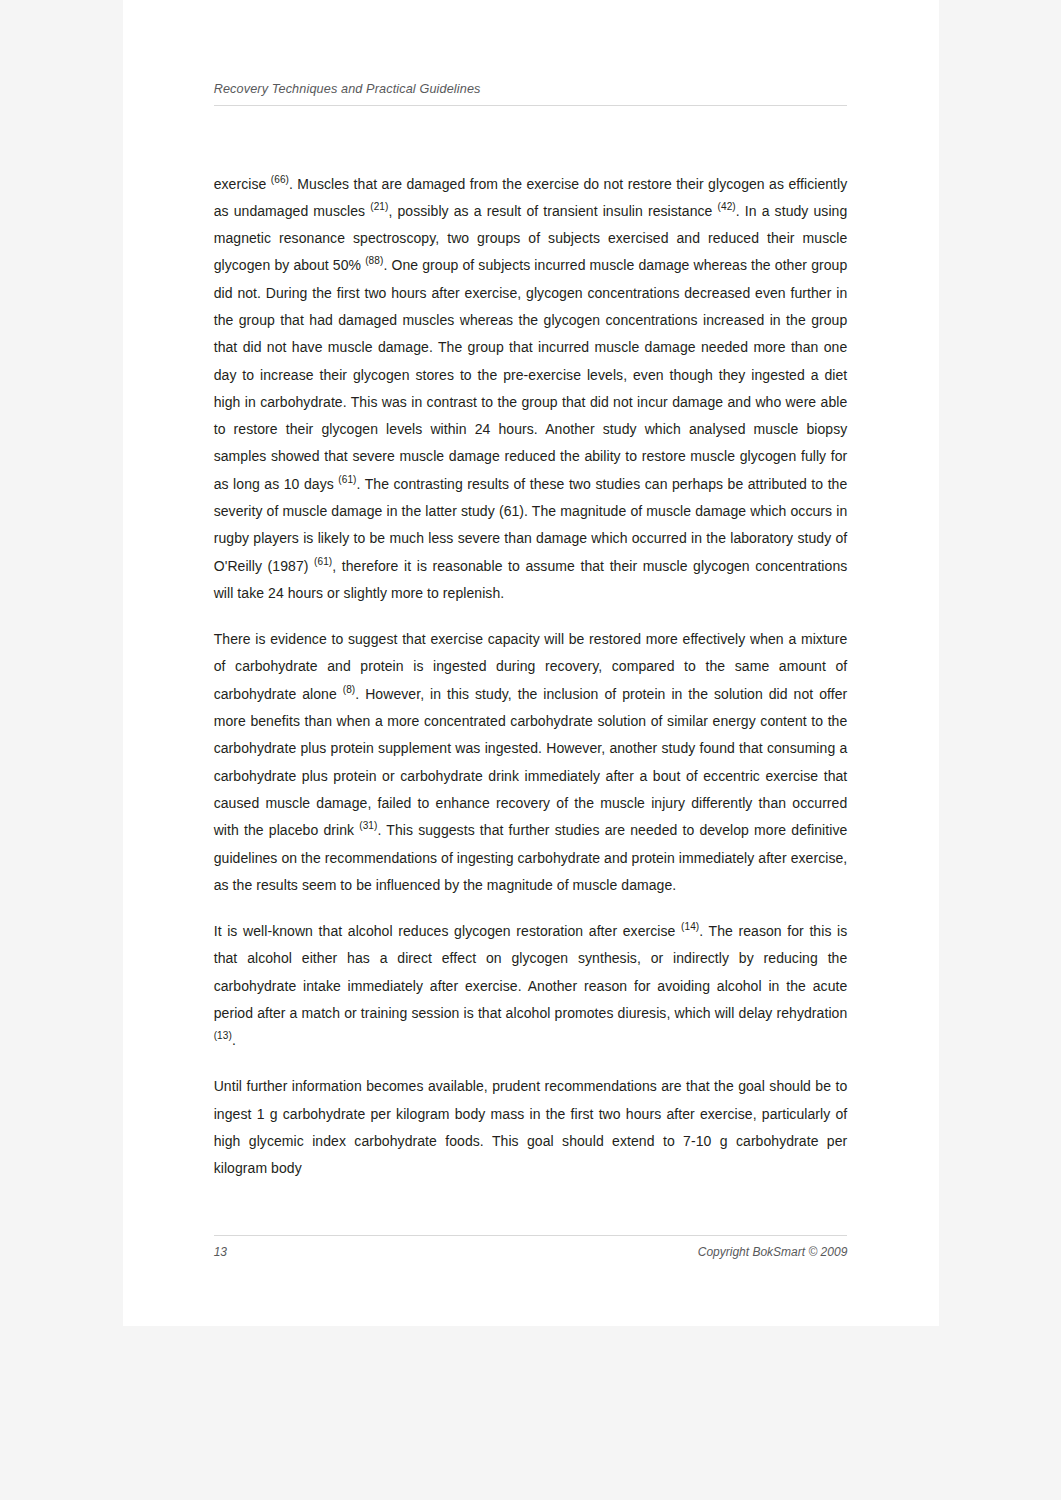Recovery Techniques and Practical Guidelines
exercise (66). Muscles that are damaged from the exercise do not restore their glycogen as efficiently as undamaged muscles (21), possibly as a result of transient insulin resistance (42). In a study using magnetic resonance spectroscopy, two groups of subjects exercised and reduced their muscle glycogen by about 50% (88). One group of subjects incurred muscle damage whereas the other group did not. During the first two hours after exercise, glycogen concentrations decreased even further in the group that had damaged muscles whereas the glycogen concentrations increased in the group that did not have muscle damage. The group that incurred muscle damage needed more than one day to increase their glycogen stores to the pre-exercise levels, even though they ingested a diet high in carbohydrate. This was in contrast to the group that did not incur damage and who were able to restore their glycogen levels within 24 hours. Another study which analysed muscle biopsy samples showed that severe muscle damage reduced the ability to restore muscle glycogen fully for as long as 10 days (61). The contrasting results of these two studies can perhaps be attributed to the severity of muscle damage in the latter study (61). The magnitude of muscle damage which occurs in rugby players is likely to be much less severe than damage which occurred in the laboratory study of O'Reilly (1987) (61), therefore it is reasonable to assume that their muscle glycogen concentrations will take 24 hours or slightly more to replenish.
There is evidence to suggest that exercise capacity will be restored more effectively when a mixture of carbohydrate and protein is ingested during recovery, compared to the same amount of carbohydrate alone (8). However, in this study, the inclusion of protein in the solution did not offer more benefits than when a more concentrated carbohydrate solution of similar energy content to the carbohydrate plus protein supplement was ingested. However, another study found that consuming a carbohydrate plus protein or carbohydrate drink immediately after a bout of eccentric exercise that caused muscle damage, failed to enhance recovery of the muscle injury differently than occurred with the placebo drink (31). This suggests that further studies are needed to develop more definitive guidelines on the recommendations of ingesting carbohydrate and protein immediately after exercise, as the results seem to be influenced by the magnitude of muscle damage.
It is well-known that alcohol reduces glycogen restoration after exercise (14). The reason for this is that alcohol either has a direct effect on glycogen synthesis, or indirectly by reducing the carbohydrate intake immediately after exercise. Another reason for avoiding alcohol in the acute period after a match or training session is that alcohol promotes diuresis, which will delay rehydration (13).
Until further information becomes available, prudent recommendations are that the goal should be to ingest 1 g carbohydrate per kilogram body mass in the first two hours after exercise, particularly of high glycemic index carbohydrate foods. This goal should extend to 7-10 g carbohydrate per kilogram body
13 Copyright BokSmart © 2009